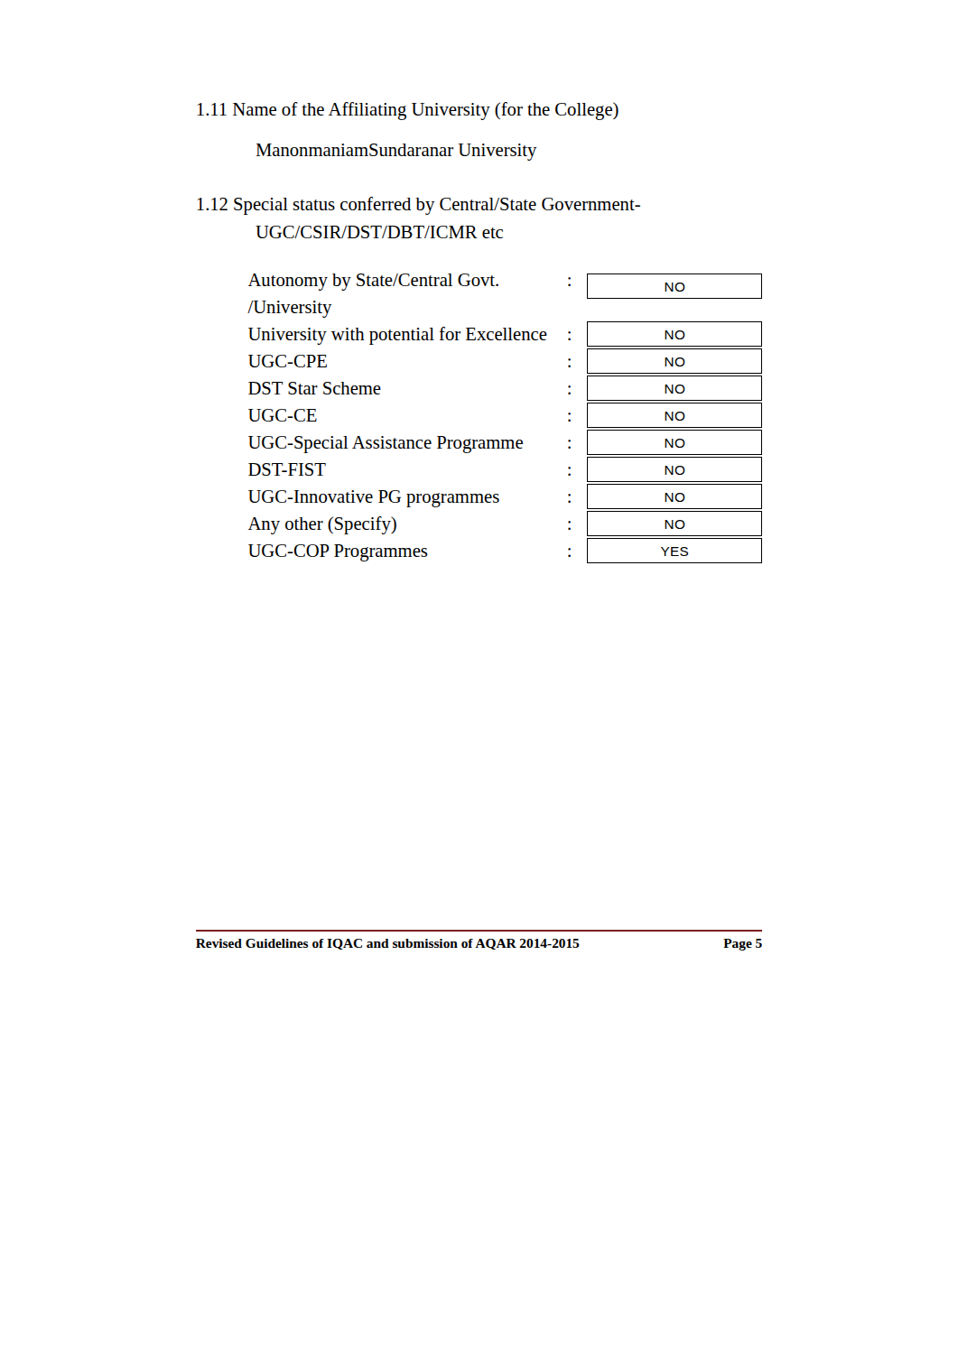1.11 Name of the Affiliating University (for the College)
ManonmaniamSundaranar University
1.12 Special status conferred by Central/State Government-UGC/CSIR/DST/DBT/ICMR etc
| Autonomy by State/Central Govt. /University | : | NO |
| University with potential for Excellence | : | NO |
| UGC-CPE | : | NO |
| DST Star Scheme | : | NO |
| UGC-CE | : | NO |
| UGC-Special Assistance Programme | : | NO |
| DST-FIST | : | NO |
| UGC-Innovative PG programmes | : | NO |
| Any other (Specify) | : | NO |
| UGC-COP Programmes | : | YES |
Revised Guidelines of IQAC and submission of AQAR 2014-2015 Page 5